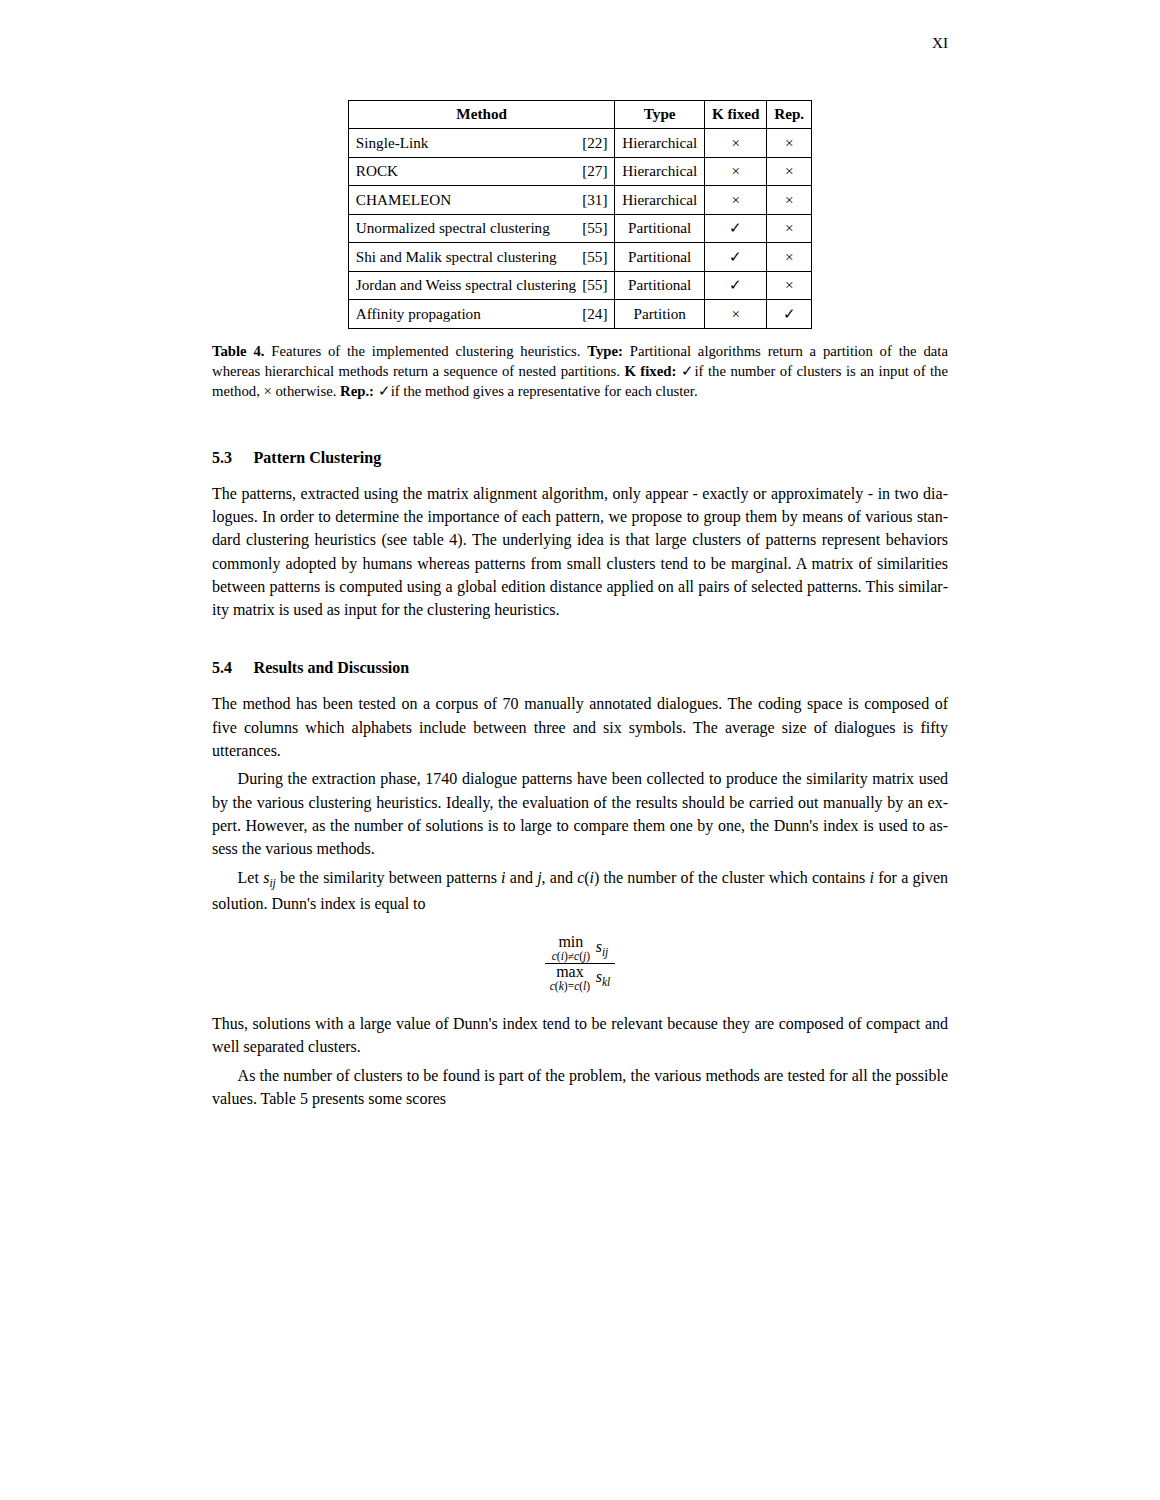XI
| Method | Type | K fixed | Rep. |
| --- | --- | --- | --- |
| Single-Link | [22] | Hierarchical | × | × |
| ROCK | [27] | Hierarchical | × | × |
| CHAMELEON | [31] | Hierarchical | × | × |
| Unormalized spectral clustering | [55] | Partitional | ✓ | × |
| Shi and Malik spectral clustering | [55] | Partitional | ✓ | × |
| Jordan and Weiss spectral clustering | [55] | Partitional | ✓ | × |
| Affinity propagation | [24] | Partition | × | ✓ |
Table 4. Features of the implemented clustering heuristics. Type: Partitional algorithms return a partition of the data whereas hierarchical methods return a sequence of nested partitions. K fixed: ✓if the number of clusters is an input of the method, × otherwise. Rep.: ✓if the method gives a representative for each cluster.
5.3 Pattern Clustering
The patterns, extracted using the matrix alignment algorithm, only appear - exactly or approximately - in two dialogues. In order to determine the importance of each pattern, we propose to group them by means of various standard clustering heuristics (see table 4). The underlying idea is that large clusters of patterns represent behaviors commonly adopted by humans whereas patterns from small clusters tend to be marginal. A matrix of similarities between patterns is computed using a global edition distance applied on all pairs of selected patterns. This similarity matrix is used as input for the clustering heuristics.
5.4 Results and Discussion
The method has been tested on a corpus of 70 manually annotated dialogues. The coding space is composed of five columns which alphabets include between three and six symbols. The average size of dialogues is fifty utterances.
During the extraction phase, 1740 dialogue patterns have been collected to produce the similarity matrix used by the various clustering heuristics. Ideally, the evaluation of the results should be carried out manually by an expert. However, as the number of solutions is to large to compare them one by one, the Dunn's index is used to assess the various methods.
Let sij be the similarity between patterns i and j, and c(i) the number of the cluster which contains i for a given solution. Dunn's index is equal to
min c(i)≠c(j) sij max c(k)=c(l) skl
Thus, solutions with a large value of Dunn's index tend to be relevant because they are composed of compact and well separated clusters.
As the number of clusters to be found is part of the problem, the various methods are tested for all the possible values. Table 5 presents some scores